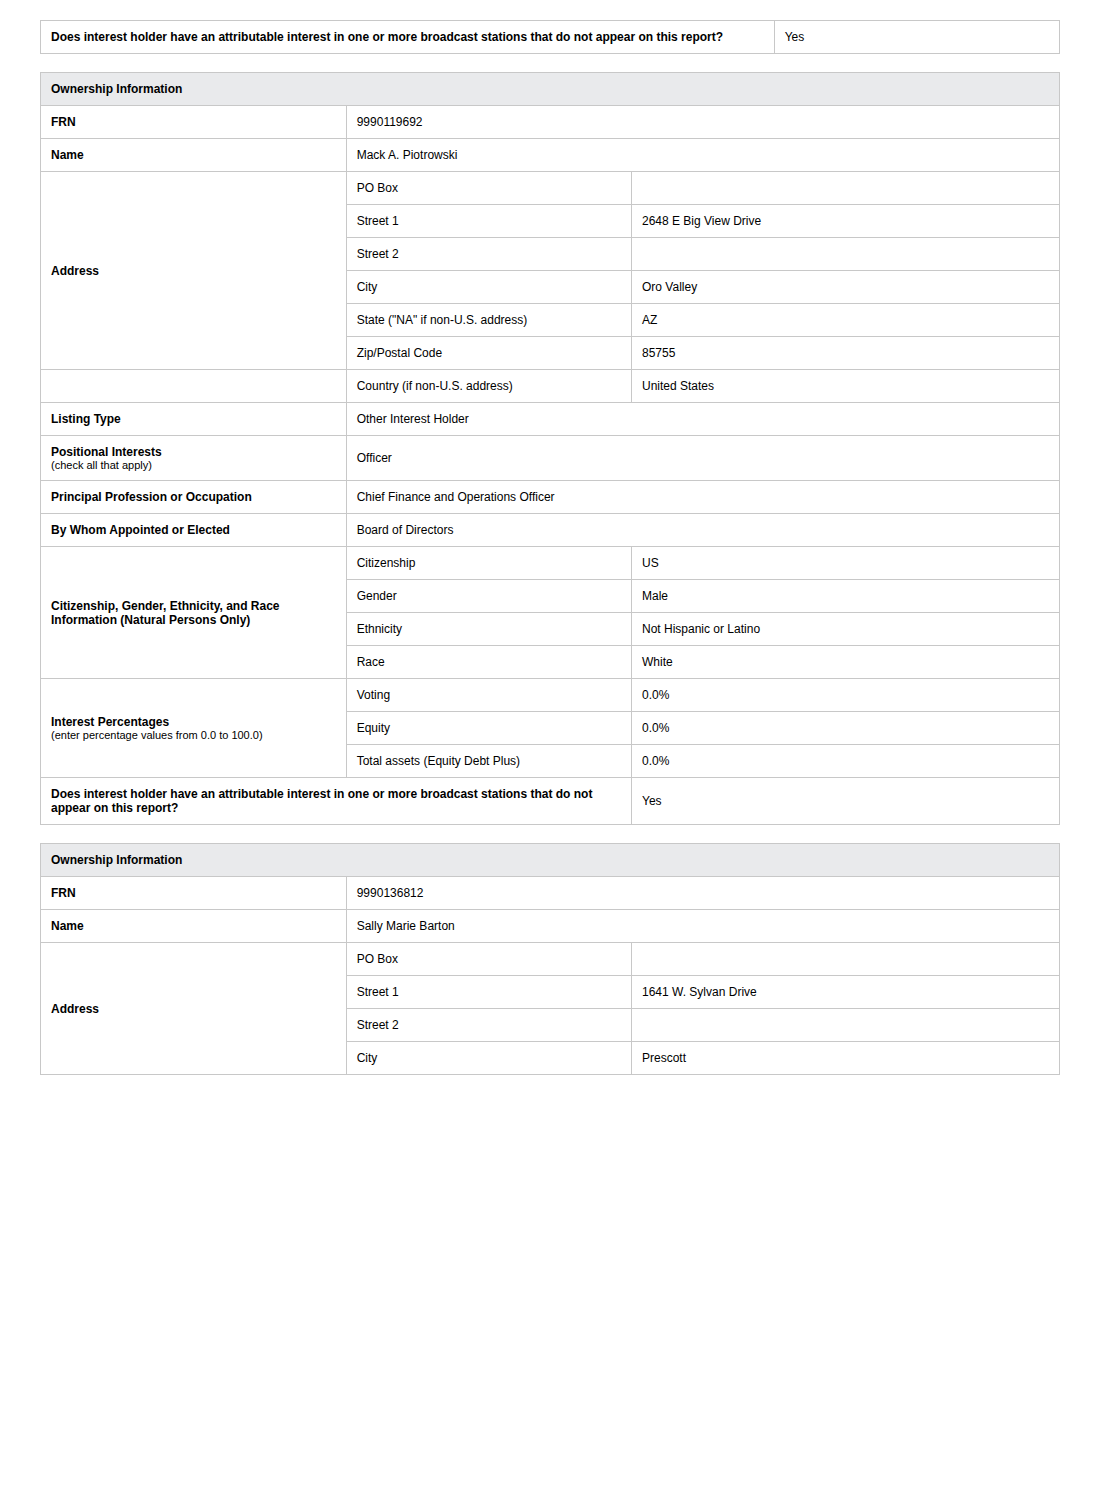| Does interest holder have an attributable interest in one or more broadcast stations that do not appear on this report? | Yes |
| Ownership Information |
| FRN | 9990119692 |
| Name | Mack A. Piotrowski |
| Address | PO Box | |
| Street 1 | 2648 E Big View Drive |
| Street 2 | |
| City | Oro Valley |
| State ("NA" if non-U.S. address) | AZ |
| Zip/Postal Code | 85755 |
| | Country (if non-U.S. address) | United States |
| Listing Type | Other Interest Holder |
| Positional Interests (check all that apply) | Officer |
| Principal Profession or Occupation | Chief Finance and Operations Officer |
| By Whom Appointed or Elected | Board of Directors |
| Citizenship, Gender, Ethnicity, and Race Information (Natural Persons Only) | Citizenship | US |
| Gender | Male |
| Ethnicity | Not Hispanic or Latino |
| Race | White |
| Interest Percentages (enter percentage values from 0.0 to 100.0) | Voting | 0.0% |
| Equity | 0.0% |
| Total assets (Equity Debt Plus) | 0.0% |
| Does interest holder have an attributable interest in one or more broadcast stations that do not appear on this report? | Yes |
| Ownership Information |
| FRN | 9990136812 |
| Name | Sally Marie Barton |
| Address | PO Box | |
| Street 1 | 1641 W. Sylvan Drive |
| Street 2 | |
| City | Prescott |